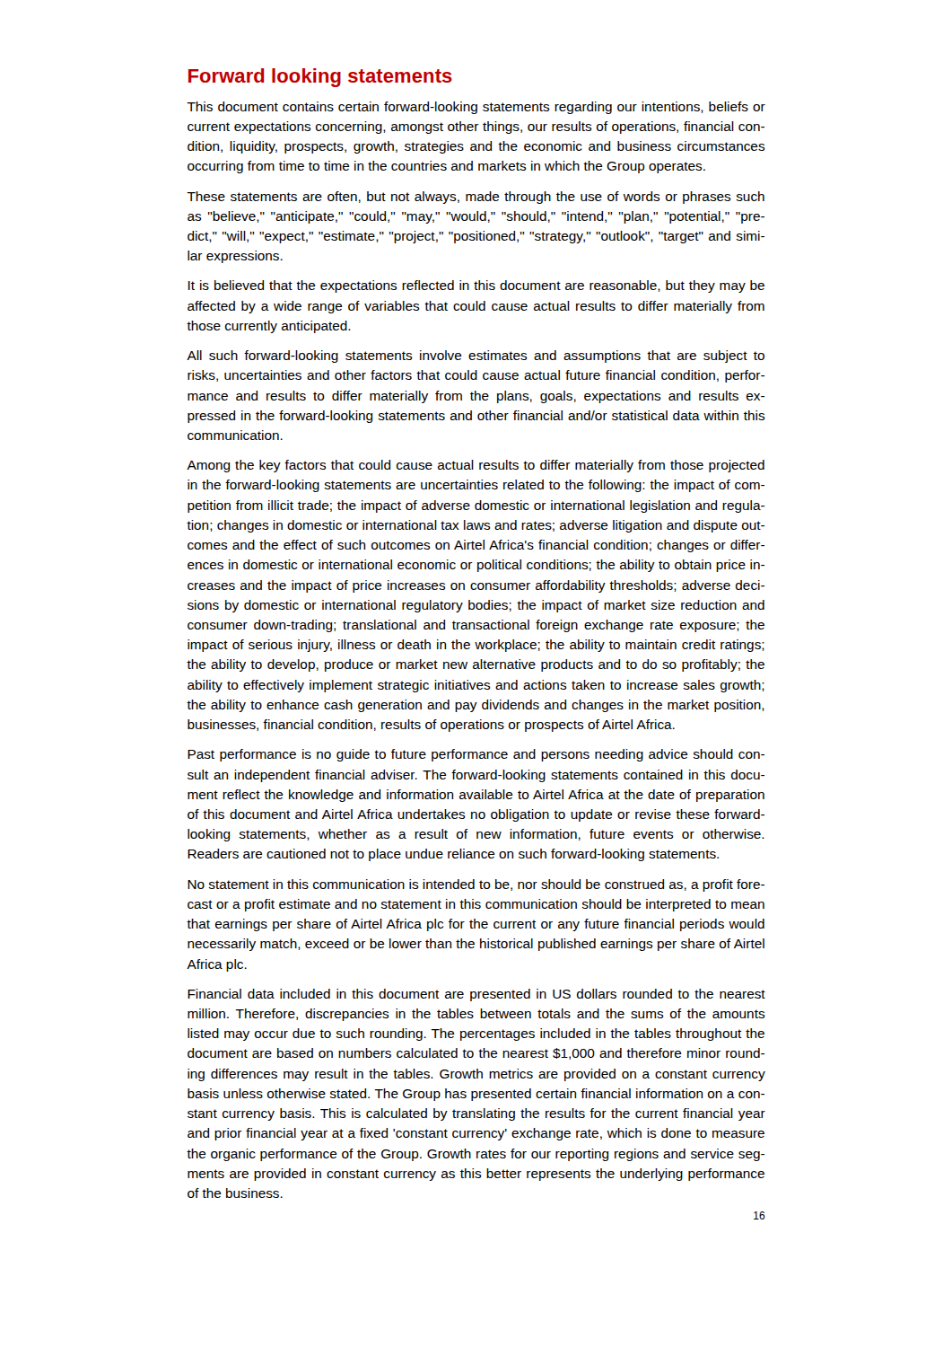Forward looking statements
This document contains certain forward-looking statements regarding our intentions, beliefs or current expectations concerning, amongst other things, our results of operations, financial condition, liquidity, prospects, growth, strategies and the economic and business circumstances occurring from time to time in the countries and markets in which the Group operates.
These statements are often, but not always, made through the use of words or phrases such as "believe," "anticipate," "could," "may," "would," "should," "intend," "plan," "potential," "predict," "will," "expect," "estimate," "project," "positioned," "strategy," "outlook", "target" and similar expressions.
It is believed that the expectations reflected in this document are reasonable, but they may be affected by a wide range of variables that could cause actual results to differ materially from those currently anticipated.
All such forward-looking statements involve estimates and assumptions that are subject to risks, uncertainties and other factors that could cause actual future financial condition, performance and results to differ materially from the plans, goals, expectations and results expressed in the forward-looking statements and other financial and/or statistical data within this communication.
Among the key factors that could cause actual results to differ materially from those projected in the forward-looking statements are uncertainties related to the following: the impact of competition from illicit trade; the impact of adverse domestic or international legislation and regulation; changes in domestic or international tax laws and rates; adverse litigation and dispute outcomes and the effect of such outcomes on Airtel Africa's financial condition; changes or differences in domestic or international economic or political conditions; the ability to obtain price increases and the impact of price increases on consumer affordability thresholds; adverse decisions by domestic or international regulatory bodies; the impact of market size reduction and consumer down-trading; translational and transactional foreign exchange rate exposure; the impact of serious injury, illness or death in the workplace; the ability to maintain credit ratings; the ability to develop, produce or market new alternative products and to do so profitably; the ability to effectively implement strategic initiatives and actions taken to increase sales growth; the ability to enhance cash generation and pay dividends and changes in the market position, businesses, financial condition, results of operations or prospects of Airtel Africa.
Past performance is no guide to future performance and persons needing advice should consult an independent financial adviser. The forward-looking statements contained in this document reflect the knowledge and information available to Airtel Africa at the date of preparation of this document and Airtel Africa undertakes no obligation to update or revise these forward-looking statements, whether as a result of new information, future events or otherwise. Readers are cautioned not to place undue reliance on such forward-looking statements.
No statement in this communication is intended to be, nor should be construed as, a profit forecast or a profit estimate and no statement in this communication should be interpreted to mean that earnings per share of Airtel Africa plc for the current or any future financial periods would necessarily match, exceed or be lower than the historical published earnings per share of Airtel Africa plc.
Financial data included in this document are presented in US dollars rounded to the nearest million. Therefore, discrepancies in the tables between totals and the sums of the amounts listed may occur due to such rounding. The percentages included in the tables throughout the document are based on numbers calculated to the nearest $1,000 and therefore minor rounding differences may result in the tables. Growth metrics are provided on a constant currency basis unless otherwise stated. The Group has presented certain financial information on a constant currency basis. This is calculated by translating the results for the current financial year and prior financial year at a fixed 'constant currency' exchange rate, which is done to measure the organic performance of the Group. Growth rates for our reporting regions and service segments are provided in constant currency as this better represents the underlying performance of the business.
16